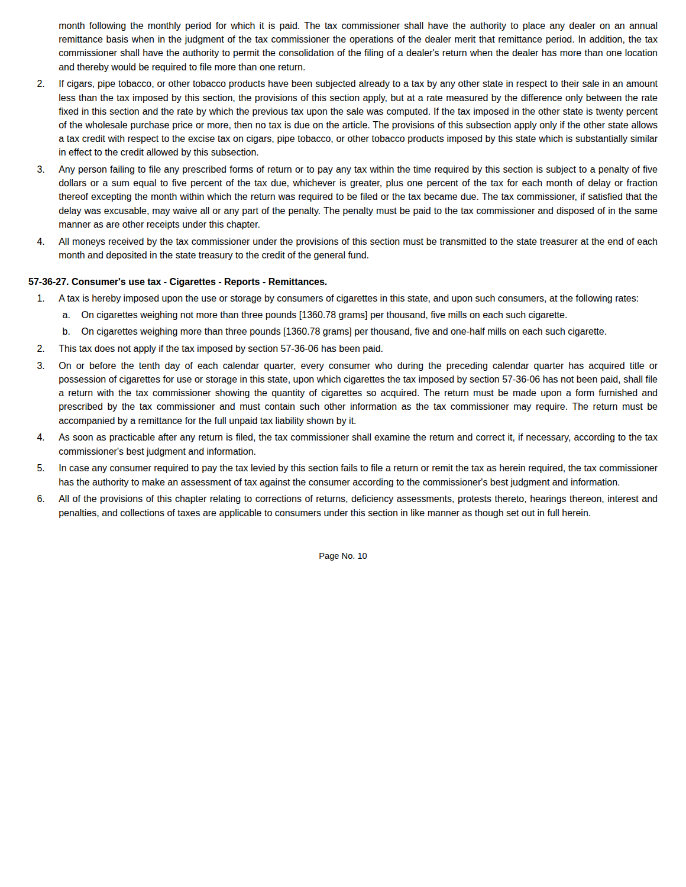month following the monthly period for which it is paid. The tax commissioner shall have the authority to place any dealer on an annual remittance basis when in the judgment of the tax commissioner the operations of the dealer merit that remittance period. In addition, the tax commissioner shall have the authority to permit the consolidation of the filing of a dealer's return when the dealer has more than one location and thereby would be required to file more than one return.
2. If cigars, pipe tobacco, or other tobacco products have been subjected already to a tax by any other state in respect to their sale in an amount less than the tax imposed by this section, the provisions of this section apply, but at a rate measured by the difference only between the rate fixed in this section and the rate by which the previous tax upon the sale was computed. If the tax imposed in the other state is twenty percent of the wholesale purchase price or more, then no tax is due on the article. The provisions of this subsection apply only if the other state allows a tax credit with respect to the excise tax on cigars, pipe tobacco, or other tobacco products imposed by this state which is substantially similar in effect to the credit allowed by this subsection.
3. Any person failing to file any prescribed forms of return or to pay any tax within the time required by this section is subject to a penalty of five dollars or a sum equal to five percent of the tax due, whichever is greater, plus one percent of the tax for each month of delay or fraction thereof excepting the month within which the return was required to be filed or the tax became due. The tax commissioner, if satisfied that the delay was excusable, may waive all or any part of the penalty. The penalty must be paid to the tax commissioner and disposed of in the same manner as are other receipts under this chapter.
4. All moneys received by the tax commissioner under the provisions of this section must be transmitted to the state treasurer at the end of each month and deposited in the state treasury to the credit of the general fund.
57-36-27. Consumer's use tax - Cigarettes - Reports - Remittances.
1. A tax is hereby imposed upon the use or storage by consumers of cigarettes in this state, and upon such consumers, at the following rates:
a. On cigarettes weighing not more than three pounds [1360.78 grams] per thousand, five mills on each such cigarette.
b. On cigarettes weighing more than three pounds [1360.78 grams] per thousand, five and one-half mills on each such cigarette.
2. This tax does not apply if the tax imposed by section 57-36-06 has been paid.
3. On or before the tenth day of each calendar quarter, every consumer who during the preceding calendar quarter has acquired title or possession of cigarettes for use or storage in this state, upon which cigarettes the tax imposed by section 57-36-06 has not been paid, shall file a return with the tax commissioner showing the quantity of cigarettes so acquired. The return must be made upon a form furnished and prescribed by the tax commissioner and must contain such other information as the tax commissioner may require. The return must be accompanied by a remittance for the full unpaid tax liability shown by it.
4. As soon as practicable after any return is filed, the tax commissioner shall examine the return and correct it, if necessary, according to the tax commissioner's best judgment and information.
5. In case any consumer required to pay the tax levied by this section fails to file a return or remit the tax as herein required, the tax commissioner has the authority to make an assessment of tax against the consumer according to the commissioner's best judgment and information.
6. All of the provisions of this chapter relating to corrections of returns, deficiency assessments, protests thereto, hearings thereon, interest and penalties, and collections of taxes are applicable to consumers under this section in like manner as though set out in full herein.
Page No. 10